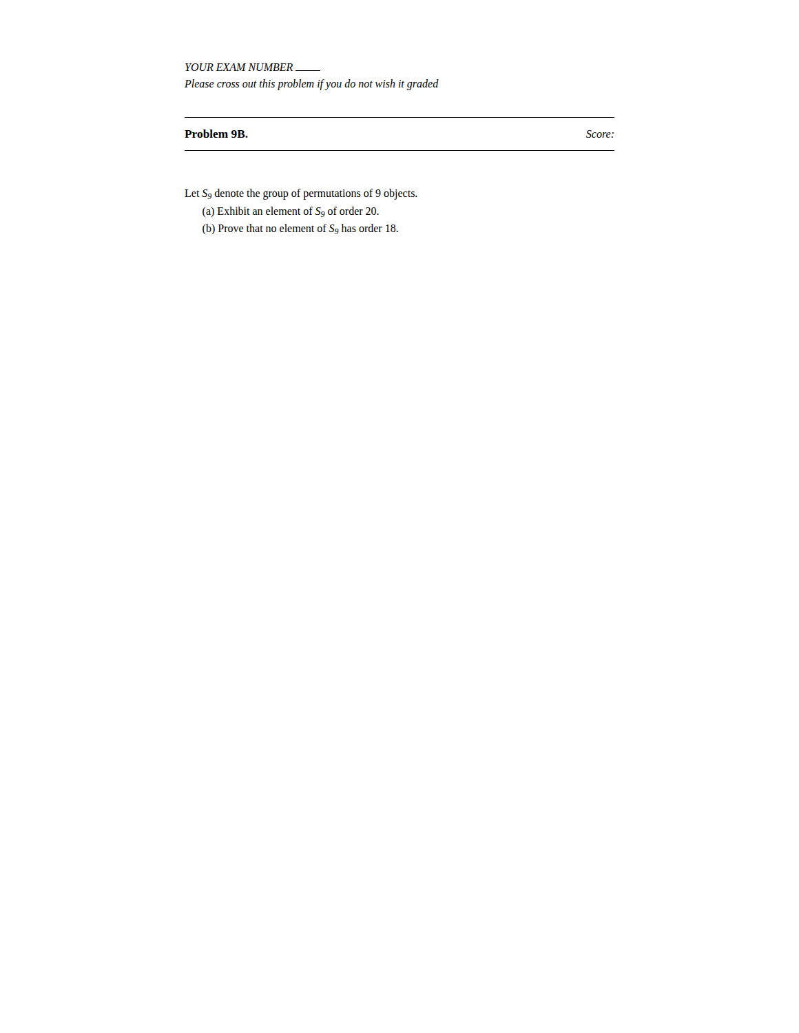YOUR EXAM NUMBER
Please cross out this problem if you do not wish it graded
Problem 9B. Score:
Let S9 denote the group of permutations of 9 objects.
(a) Exhibit an element of S9 of order 20.
(b) Prove that no element of S9 has order 18.